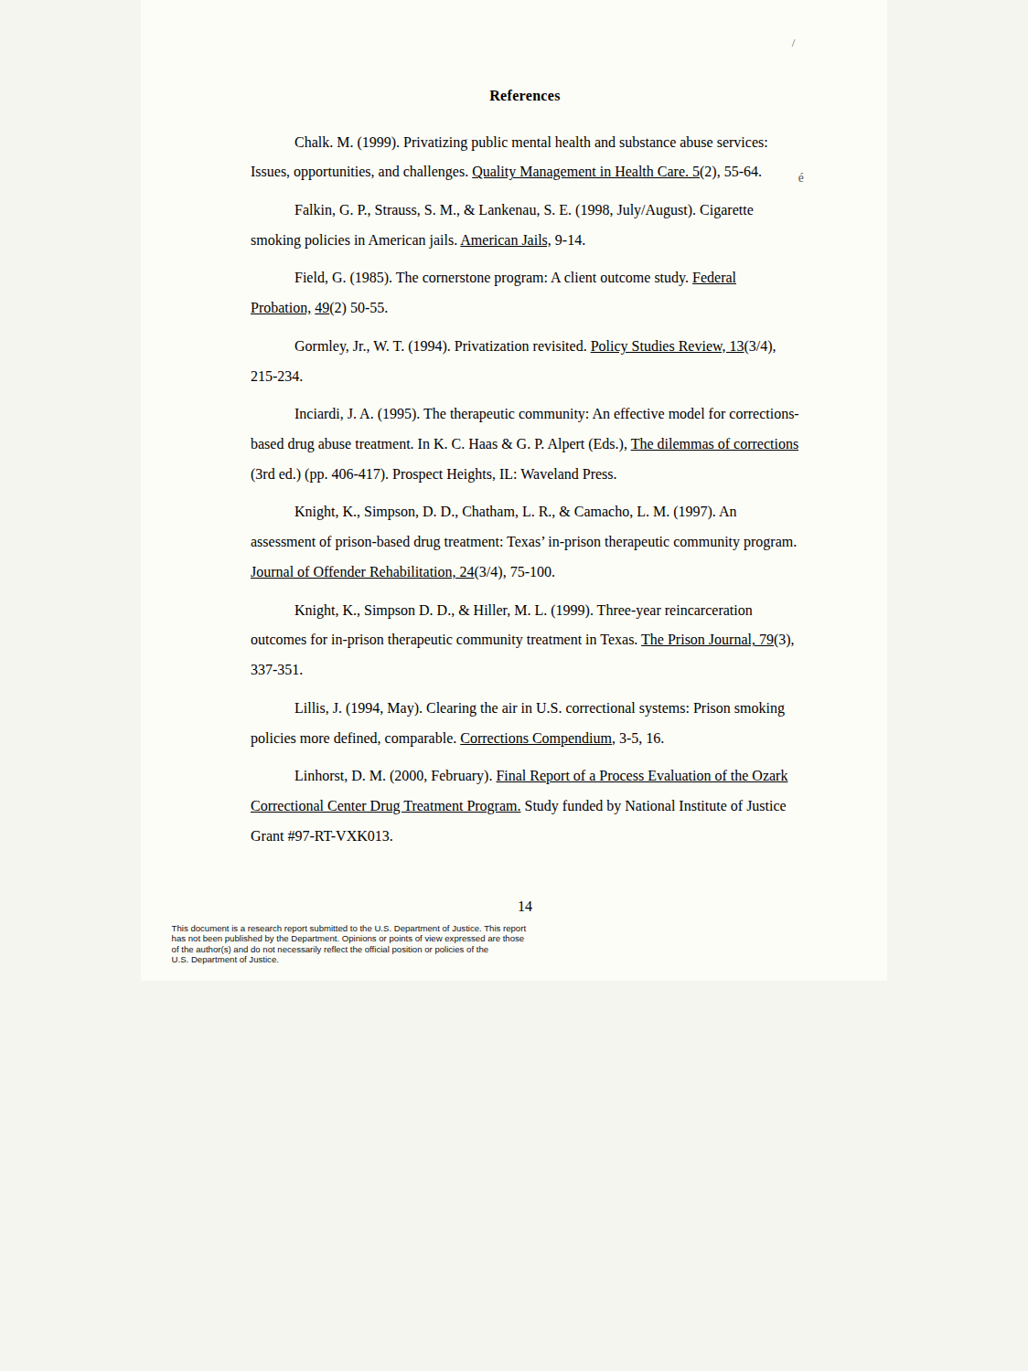/
é
References
Chalk. M. (1999). Privatizing public mental health and substance abuse services: Issues, opportunities, and challenges. Quality Management in Health Care. 5(2), 55-64.
Falkin, G. P., Strauss, S. M., & Lankenau, S. E. (1998, July/August). Cigarette smoking policies in American jails. American Jails, 9-14.
Field, G. (1985). The cornerstone program: A client outcome study. Federal Probation, 49(2) 50-55.
Gormley, Jr., W. T. (1994). Privatization revisited. Policy Studies Review, 13(3/4), 215-234.
Inciardi, J. A. (1995). The therapeutic community: An effective model for corrections-based drug abuse treatment. In K. C. Haas & G. P. Alpert (Eds.), The dilemmas of corrections (3rd ed.) (pp. 406-417). Prospect Heights, IL: Waveland Press.
Knight, K., Simpson, D. D., Chatham, L. R., & Camacho, L. M. (1997). An assessment of prison-based drug treatment: Texas’ in-prison therapeutic community program. Journal of Offender Rehabilitation, 24(3/4), 75-100.
Knight, K., Simpson D. D., & Hiller, M. L. (1999). Three-year reincarceration outcomes for in-prison therapeutic community treatment in Texas. The Prison Journal, 79(3), 337-351.
Lillis, J. (1994, May). Clearing the air in U.S. correctional systems: Prison smoking policies more defined, comparable. Corrections Compendium, 3-5, 16.
Linhorst, D. M. (2000, February). Final Report of a Process Evaluation of the Ozark Correctional Center Drug Treatment Program. Study funded by National Institute of Justice Grant #97-RT-VXK013.
14
This document is a research report submitted to the U.S. Department of Justice. This report
has not been published by the Department. Opinions or points of view expressed are those
of the author(s) and do not necessarily reflect the official position or policies of the
U.S. Department of Justice.